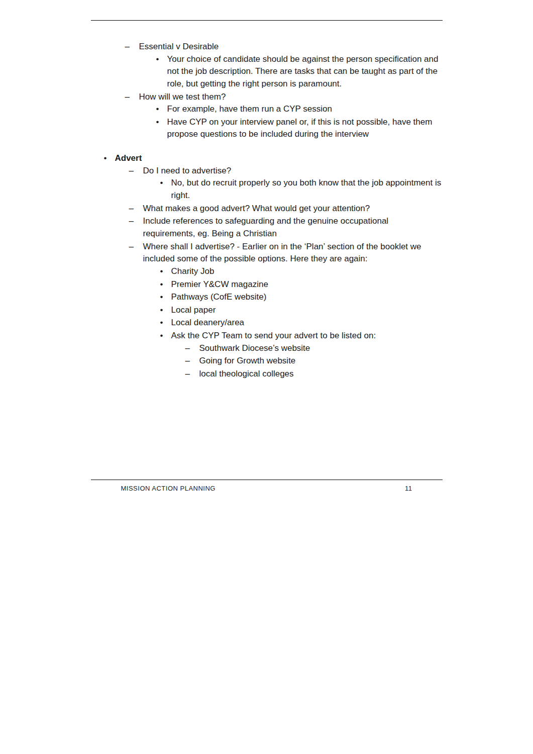–Essential v Desirable
•Your choice of candidate should be against the person specification and not the job description. There are tasks that can be taught as part of the role, but getting the right person is paramount.
–How will we test them?
•For example, have them run a CYP session
•Have CYP on your interview panel or, if this is not possible, have them propose questions to be included during the interview
•Advert
–Do I need to advertise?
•No, but do recruit properly so you both know that the job appointment is right.
–What makes a good advert? What would get your attention?
–Include references to safeguarding and the genuine occupational requirements, eg. Being a Christian
–Where shall I advertise? - Earlier on in the ‘Plan’ section of the booklet we included some of the possible options. Here they are again:
•Charity Job
•Premier Y&CW magazine
•Pathways (CofE website)
•Local paper
•Local deanery/area
•Ask the CYP Team to send your advert to be listed on:
–Southwark Diocese’s website
–Going for Growth website
–local theological colleges
MISSION ACTION PLANNING 11